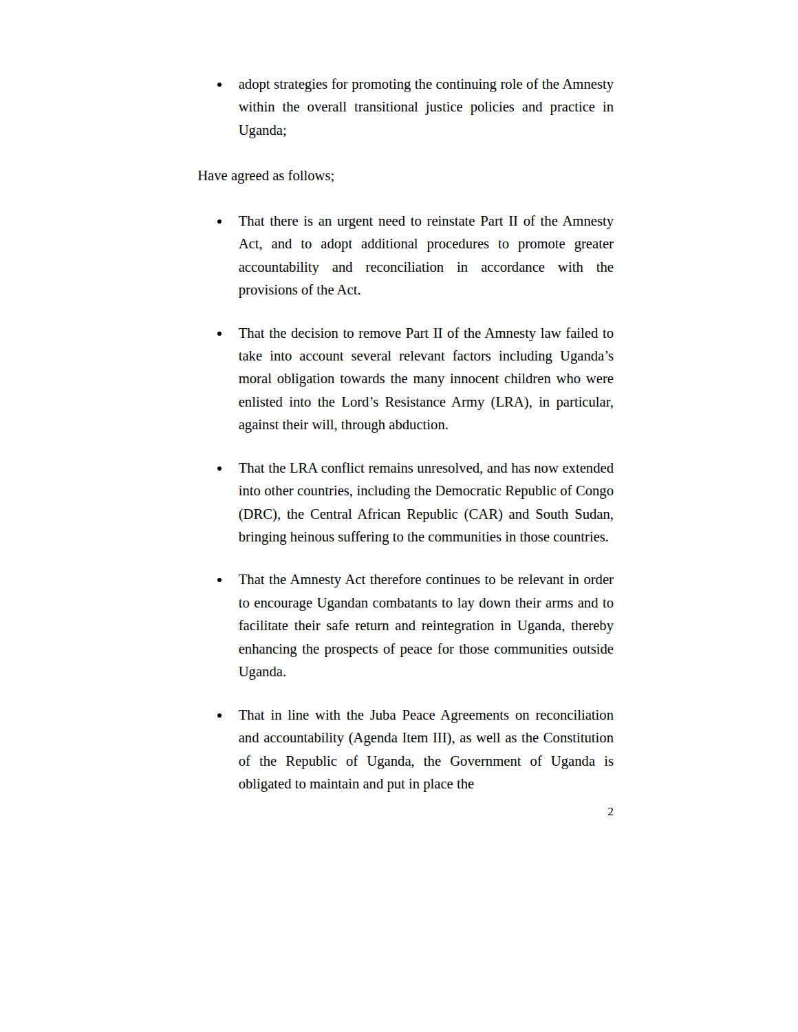adopt strategies for promoting the continuing role of the Amnesty within the overall transitional justice policies and practice in Uganda;
Have agreed as follows;
That there is an urgent need to reinstate Part II of the Amnesty Act, and to adopt additional procedures to promote greater accountability and reconciliation in accordance with the provisions of the Act.
That the decision to remove Part II of the Amnesty law failed to take into account several relevant factors including Uganda’s moral obligation towards the many innocent children who were enlisted into the Lord’s Resistance Army (LRA), in particular, against their will, through abduction.
That the LRA conflict remains unresolved, and has now extended into other countries, including the Democratic Republic of Congo (DRC), the Central African Republic (CAR) and South Sudan, bringing heinous suffering to the communities in those countries.
That the Amnesty Act therefore continues to be relevant in order to encourage Ugandan combatants to lay down their arms and to facilitate their safe return and reintegration in Uganda, thereby enhancing the prospects of peace for those communities outside Uganda.
That in line with the Juba Peace Agreements on reconciliation and accountability (Agenda Item III), as well as the Constitution of the Republic of Uganda, the Government of Uganda is obligated to maintain and put in place the
2